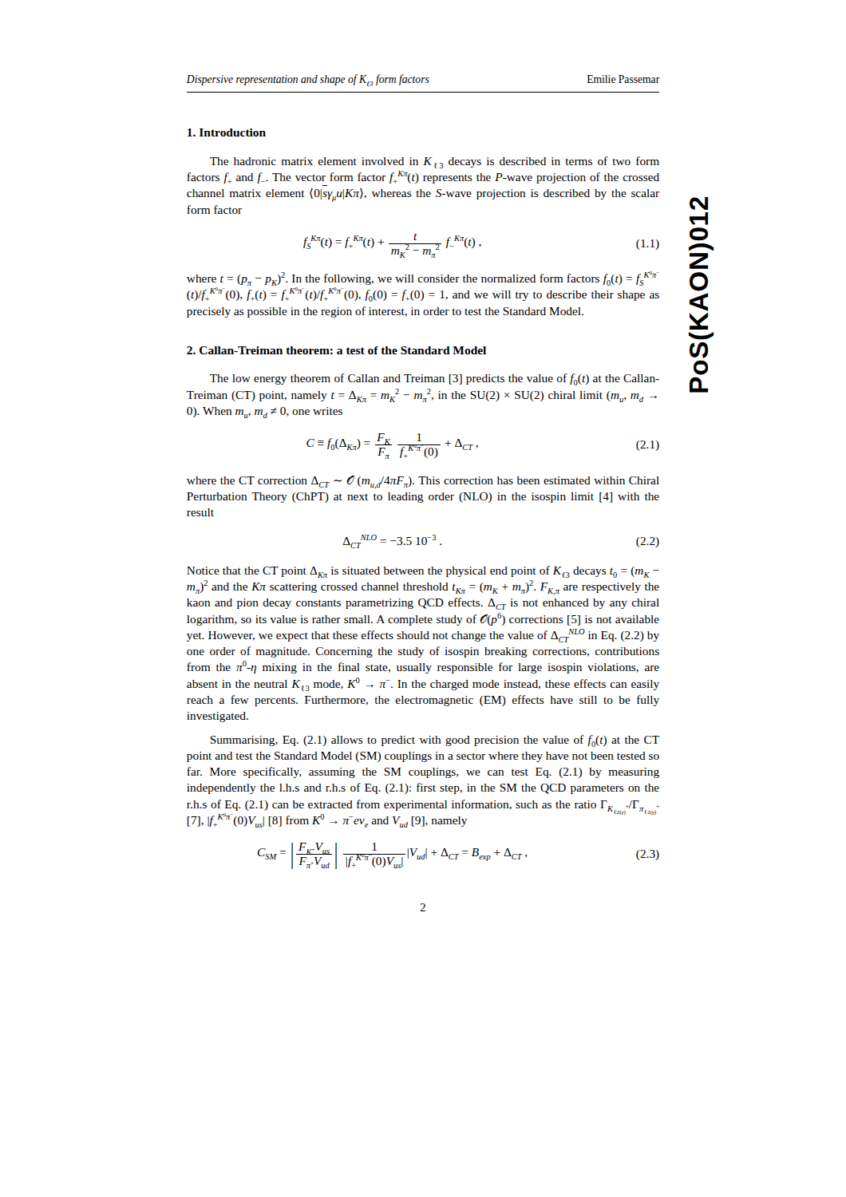PoS(KAON)012
Dispersive representation and shape of Kℓ3 form factors Emilie Passemar
1. Introduction
The hadronic matrix element involved in Kℓ3 decays is described in terms of two form factors f+ and f−. The vector form factor f+Kπ(t) represents the P-wave projection of the crossed channel matrix element ⟨0|sγμu|Kπ⟩, whereas the S-wave projection is described by the scalar form factor
fSKπ(t) = f+Kπ(t) + tmK2 − mπ2 f−Kπ(t) ,
(1.1)
where t = (pπ − pK)2. In the following, we will consider the normalized form factors f0(t) = fSK0π−(t)/f+K0π−(0), f+(t) = f+K0π−(t)/f+K0π−(0), f0(0) = f+(0) = 1, and we will try to describe their shape as precisely as possible in the region of interest, in order to test the Standard Model.
2. Callan-Treiman theorem: a test of the Standard Model
The low energy theorem of Callan and Treiman [3] predicts the value of f0(t) at the Callan-Treiman (CT) point, namely t = ΔKπ = mK2 − mπ2, in the SU(2) × SU(2) chiral limit (mu, md → 0). When mu, md ≠ 0, one writes
C ≡ f0(ΔKπ) = FK Fπ 1 f+K0π−(0) + ΔCT ,
(2.1)
where the CT correction ΔCT ∼ 𝒪 (mu,d/4πFπ). This correction has been estimated within Chiral Perturbation Theory (ChPT) at next to leading order (NLO) in the isospin limit [4] with the result
ΔCTNLO = −3.5 10−3 .
(2.2)
Notice that the CT point ΔKπ is situated between the physical end point of Kℓ3 decays t0 = (mK − mπ)2 and the Kπ scattering crossed channel threshold tKπ = (mK + mπ)2. FK,π are respectively the kaon and pion decay constants parametrizing QCD effects. ΔCT is not enhanced by any chiral logarithm, so its value is rather small. A complete study of 𝒪(p6) corrections [5] is not available yet. However, we expect that these effects should not change the value of ΔCTNLO in Eq. (2.2) by one order of magnitude. Concerning the study of isospin breaking corrections, contributions from the π0-η mixing in the final state, usually responsible for large isospin violations, are absent in the neutral Kℓ3 mode, K0 → π−. In the charged mode instead, these effects can easily reach a few percents. Furthermore, the electromagnetic (EM) effects have still to be fully investigated.
Summarising, Eq. (2.1) allows to predict with good precision the value of f0(t) at the CT point and test the Standard Model (SM) couplings in a sector where they have not been tested so far. More specifically, assuming the SM couplings, we can test Eq. (2.1) by measuring independently the l.h.s and r.h.s of Eq. (2.1): first step, in the SM the QCD parameters on the r.h.s of Eq. (2.1) can be extracted from experimental information, such as the ratio ΓKℓ2(γ)+/Γπℓ2(γ)+ [7], |f+K0π−(0)Vus| [8] from K0 → π−eνe and Vud [9], namely
CSM = |FK+Vus Fπ+Vud| 1|f+K0π−(0)Vus||Vud| + ΔCT = Bexp + ΔCT ,
(2.3)
2